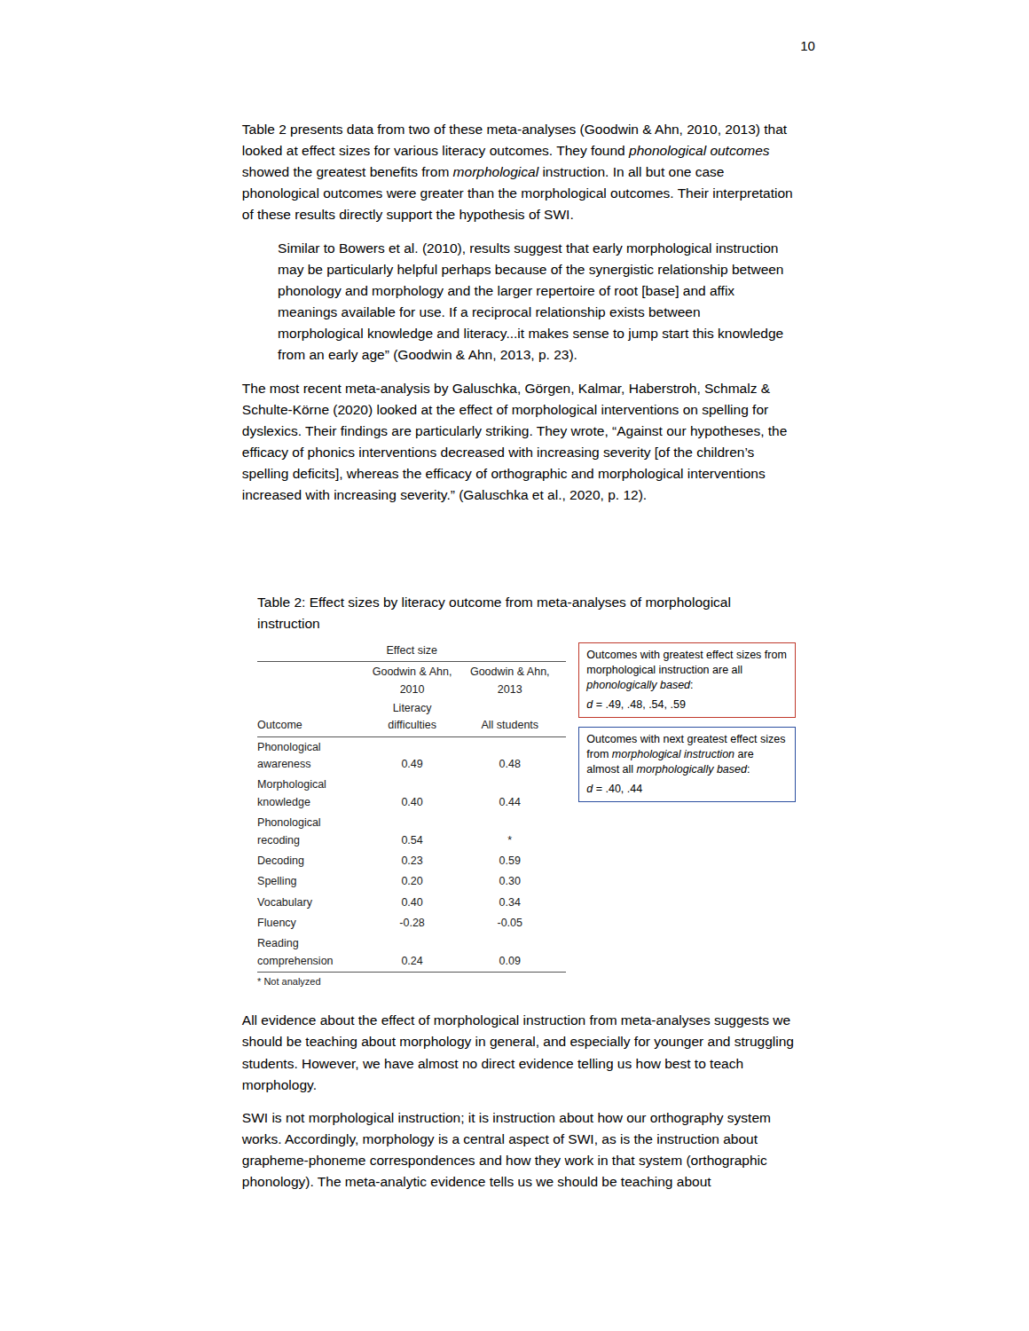10
Table 2 presents data from two of these meta-analyses (Goodwin & Ahn, 2010, 2013) that looked at effect sizes for various literacy outcomes. They found phonological outcomes showed the greatest benefits from morphological instruction. In all but one case phonological outcomes were greater than the morphological outcomes. Their interpretation of these results directly support the hypothesis of SWI.
Similar to Bowers et al. (2010), results suggest that early morphological instruction may be particularly helpful perhaps because of the synergistic relationship between phonology and morphology and the larger repertoire of root [base] and affix meanings available for use. If a reciprocal relationship exists between morphological knowledge and literacy...it makes sense to jump start this knowledge from an early age” (Goodwin & Ahn, 2013, p. 23).
The most recent meta-analysis by Galuschka, Görgen, Kalmar, Haberstroh, Schmalz & Schulte-Körne (2020) looked at the effect of morphological interventions on spelling for dyslexics. Their findings are particularly striking. They wrote, “Against our hypotheses, the efficacy of phonics interventions decreased with increasing severity [of the children’s spelling deficits], whereas the efficacy of orthographic and morphological interventions increased with increasing severity.” (Galuschka et al., 2020, p. 12).
Table 2: Effect sizes by literacy outcome from meta-analyses of morphological instruction
Effect size
| | Goodwin & Ahn, 2010 | Goodwin & Ahn, 2013 |
| --- | --- | --- |
| Outcome | Literacy difficulties | All students |
| Phonological awareness | 0.49 | 0.48 |
| Morphological knowledge | 0.40 | 0.44 |
| Phonological recoding | 0.54 | * |
| Decoding | 0.23 | 0.59 |
| Spelling | 0.20 | 0.30 |
| Vocabulary | 0.40 | 0.34 |
| Fluency | -0.28 | -0.05 |
| Reading comprehension | 0.24 | 0.09 |
* Not analyzed
Outcomes with greatest effect sizes from morphological instruction are all phonologically based:
d = .49, .48, .54, .59
Outcomes with next greatest effect sizes from morphological instruction are almost all morphologically based:
d = .40, .44
All evidence about the effect of morphological instruction from meta-analyses suggests we should be teaching about morphology in general, and especially for younger and struggling students. However, we have almost no direct evidence telling us how best to teach morphology.
SWI is not morphological instruction; it is instruction about how our orthography system works. Accordingly, morphology is a central aspect of SWI, as is the instruction about grapheme-phoneme correspondences and how they work in that system (orthographic phonology). The meta-analytic evidence tells us we should be teaching about